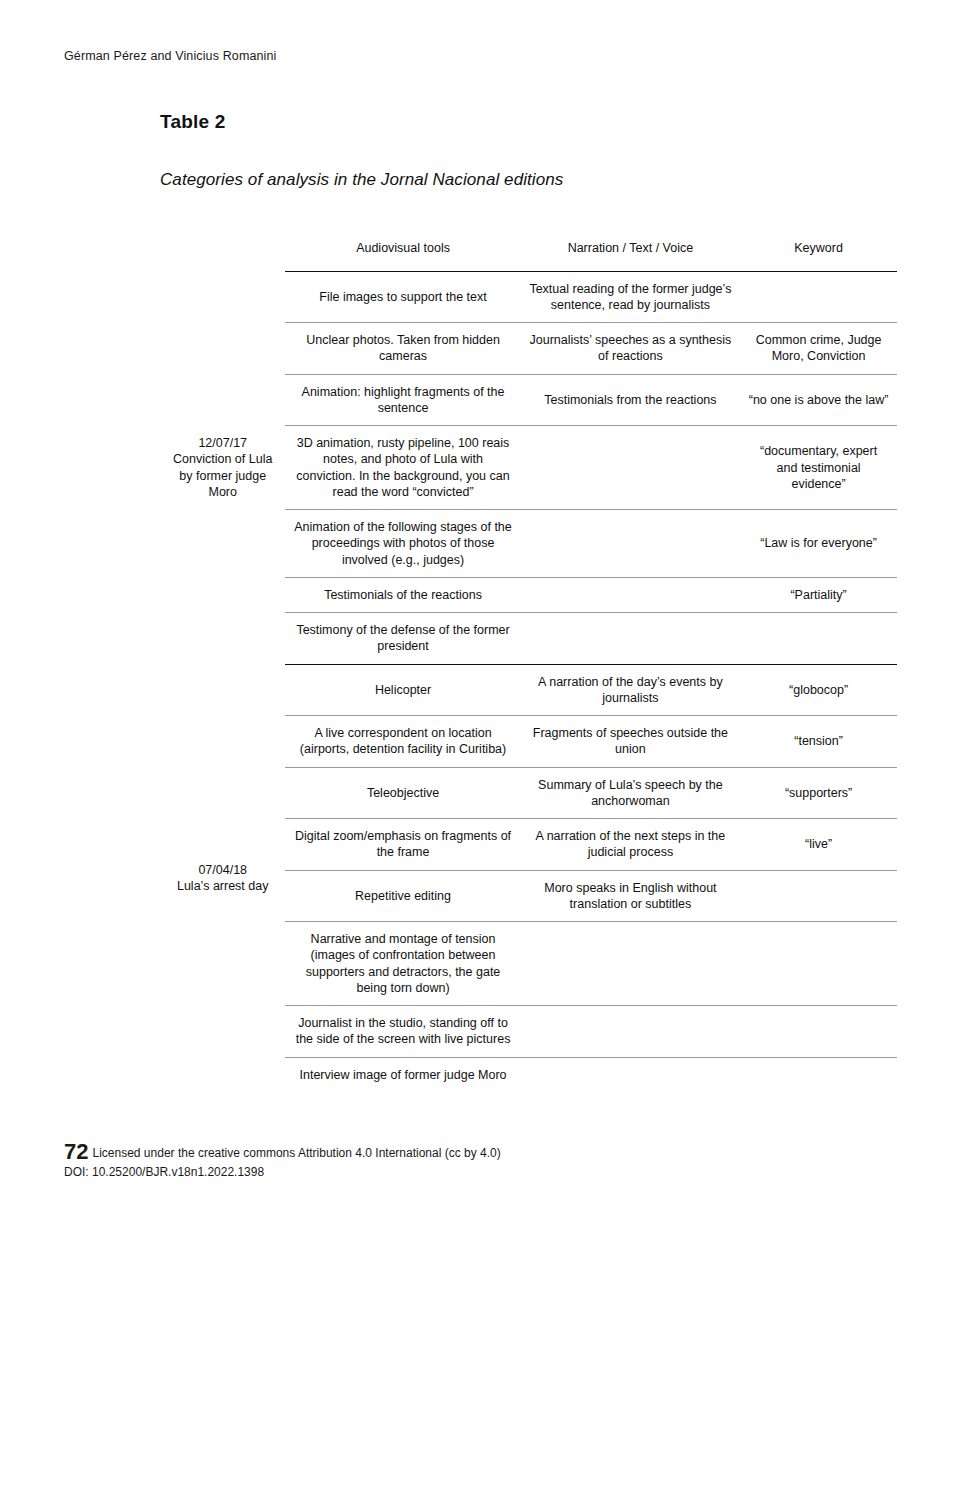Gérman Pérez and Vinicius Romanini
Table 2
Categories of analysis in the Jornal Nacional editions
Categories of analysis in the Jornal Nacional editions
| | Audiovisual tools | Narration / Text / Voice | Keyword |
| --- | --- | --- | --- |
| 12/07/17 Conviction of Lula by former judge Moro | File images to support the text | Textual reading of the former judge’s sentence, read by journalists | |
| Unclear photos. Taken from hidden cameras | Journalists’ speeches as a synthesis of reactions | Common crime, Judge Moro, Conviction |
| Animation: highlight fragments of the sentence | Testimonials from the reactions | “no one is above the law” |
| 3D animation, rusty pipeline, 100 reais notes, and photo of Lula with conviction. In the background, you can read the word “convicted” | | “documentary, expert and testimonial evidence” |
| Animation of the following stages of the proceedings with photos of those involved (e.g., judges) | | “Law is for everyone” |
| Testimonials of the reactions | | “Partiality” |
| Testimony of the defense of the former president | | |
| 07/04/18 Lula’s arrest day | Helicopter | A narration of the day’s events by journalists | “globocop” |
| A live correspondent on location (airports, detention facility in Curitiba) | Fragments of speeches outside the union | “tension” |
| Teleobjective | Summary of Lula’s speech by the anchorwoman | “supporters” |
| Digital zoom/emphasis on fragments of the frame | A narration of the next steps in the judicial process | “live” |
| Repetitive editing | Moro speaks in English without translation or subtitles | |
| Narrative and montage of tension (images of confrontation between supporters and detractors, the gate being torn down) | | |
| Journalist in the studio, standing off to the side of the screen with live pictures | | |
| Interview image of former judge Moro | | |
72 Licensed under the creative commons Attribution 4.0 International (cc by 4.0) DOI: 10.25200/BJR.v18n1.2022.1398